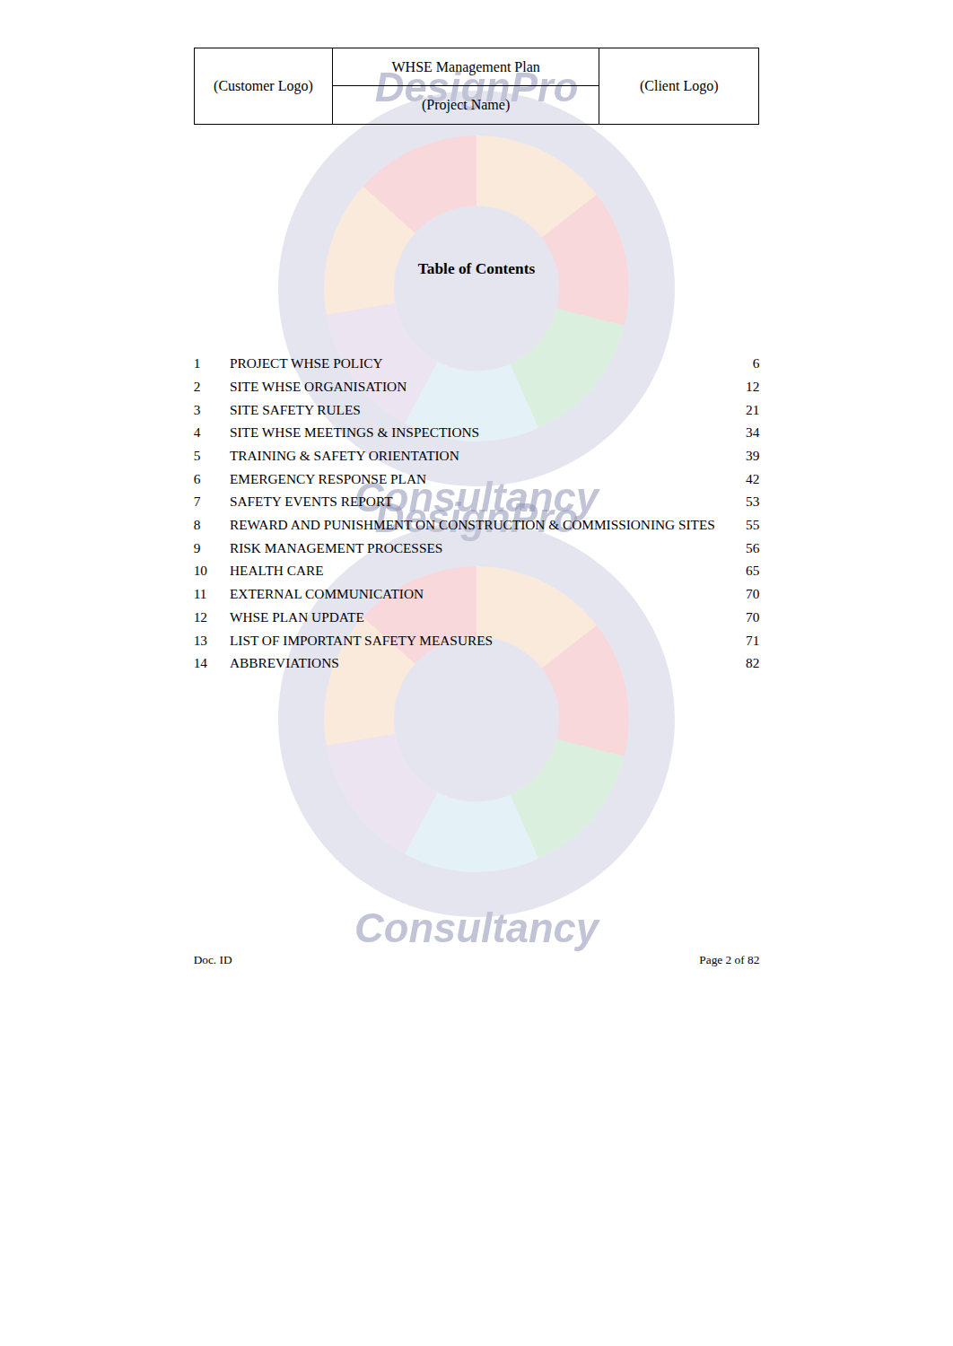DesignPro
Customised
Project
Documentation
Service
Consultancy
DesignPro
Customised
Project
Documentation
Service
Consultancy
| (Customer Logo) | WHSE Management Plan | (Client Logo) |
| (Project Name) |
Table of Contents
| 1 | PROJECT WHSE POLICY | 6 |
| 2 | SITE WHSE ORGANISATION | 12 |
| 3 | SITE SAFETY RULES | 21 |
| 4 | SITE WHSE MEETINGS & INSPECTIONS | 34 |
| 5 | TRAINING & SAFETY ORIENTATION | 39 |
| 6 | EMERGENCY RESPONSE PLAN | 42 |
| 7 | SAFETY EVENTS REPORT | 53 |
| 8 | REWARD AND PUNISHMENT ON CONSTRUCTION & COMMISSIONING SITES | 55 |
| 9 | RISK MANAGEMENT PROCESSES | 56 |
| 10 | HEALTH CARE | 65 |
| 11 | EXTERNAL COMMUNICATION | 70 |
| 12 | WHSE PLAN UPDATE | 70 |
| 13 | LIST OF IMPORTANT SAFETY MEASURES | 71 |
| 14 | ABBREVIATIONS | 82 |
Doc. ID
Page 2 of 82